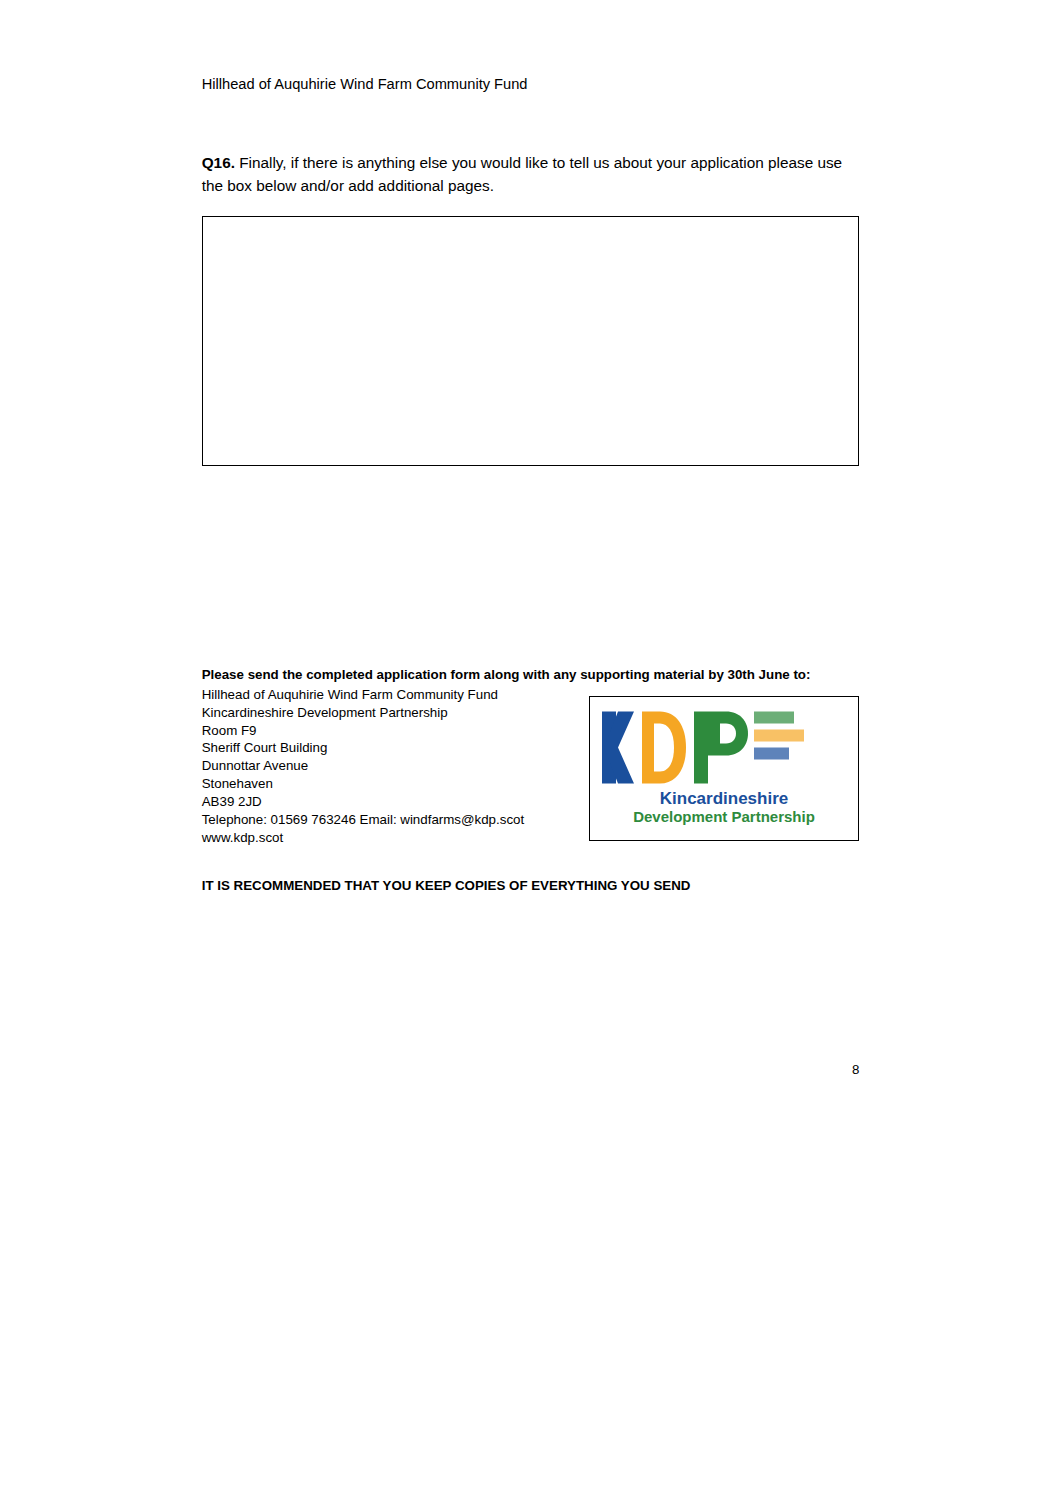Hillhead of Auquhirie Wind Farm Community Fund
Q16. Finally, if there is anything else you would like to tell us about your application please use the box below and/or add additional pages.
Please send the completed application form along with any supporting material by 30th June to:
Hillhead of Auquhirie Wind Farm Community Fund
Kincardineshire Development Partnership
Room F9
Sheriff Court Building
Dunnottar Avenue
Stonehaven
AB39 2JD
Telephone: 01569 763246 Email: windfarms@kdp.scot
www.kdp.scot
Kincardineshire Development Partnership
IT IS RECOMMENDED THAT YOU KEEP COPIES OF EVERYTHING YOU SEND
8